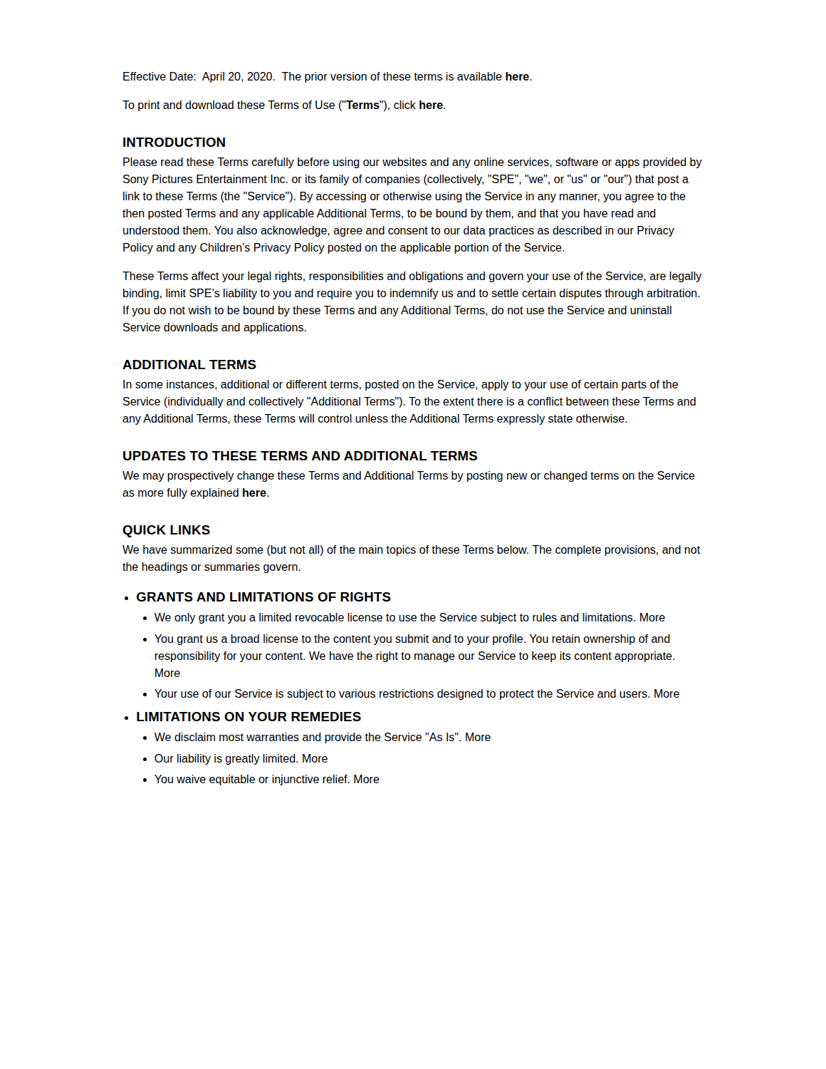Effective Date: April 20, 2020. The prior version of these terms is available here.
To print and download these Terms of Use ("Terms"), click here.
INTRODUCTION
Please read these Terms carefully before using our websites and any online services, software or apps provided by Sony Pictures Entertainment Inc. or its family of companies (collectively, "SPE", "we", or "us" or "our") that post a link to these Terms (the "Service"). By accessing or otherwise using the Service in any manner, you agree to the then posted Terms and any applicable Additional Terms, to be bound by them, and that you have read and understood them. You also acknowledge, agree and consent to our data practices as described in our Privacy Policy and any Children’s Privacy Policy posted on the applicable portion of the Service.
These Terms affect your legal rights, responsibilities and obligations and govern your use of the Service, are legally binding, limit SPE’s liability to you and require you to indemnify us and to settle certain disputes through arbitration. If you do not wish to be bound by these Terms and any Additional Terms, do not use the Service and uninstall Service downloads and applications.
ADDITIONAL TERMS
In some instances, additional or different terms, posted on the Service, apply to your use of certain parts of the Service (individually and collectively "Additional Terms"). To the extent there is a conflict between these Terms and any Additional Terms, these Terms will control unless the Additional Terms expressly state otherwise.
UPDATES TO THESE TERMS AND ADDITIONAL TERMS
We may prospectively change these Terms and Additional Terms by posting new or changed terms on the Service as more fully explained here.
QUICK LINKS
We have summarized some (but not all) of the main topics of these Terms below. The complete provisions, and not the headings or summaries govern.
GRANTS AND LIMITATIONS OF RIGHTS
We only grant you a limited revocable license to use the Service subject to rules and limitations. More
You grant us a broad license to the content you submit and to your profile. You retain ownership of and responsibility for your content. We have the right to manage our Service to keep its content appropriate. More
Your use of our Service is subject to various restrictions designed to protect the Service and users. More
LIMITATIONS ON YOUR REMEDIES
We disclaim most warranties and provide the Service "As Is". More
Our liability is greatly limited. More
You waive equitable or injunctive relief. More